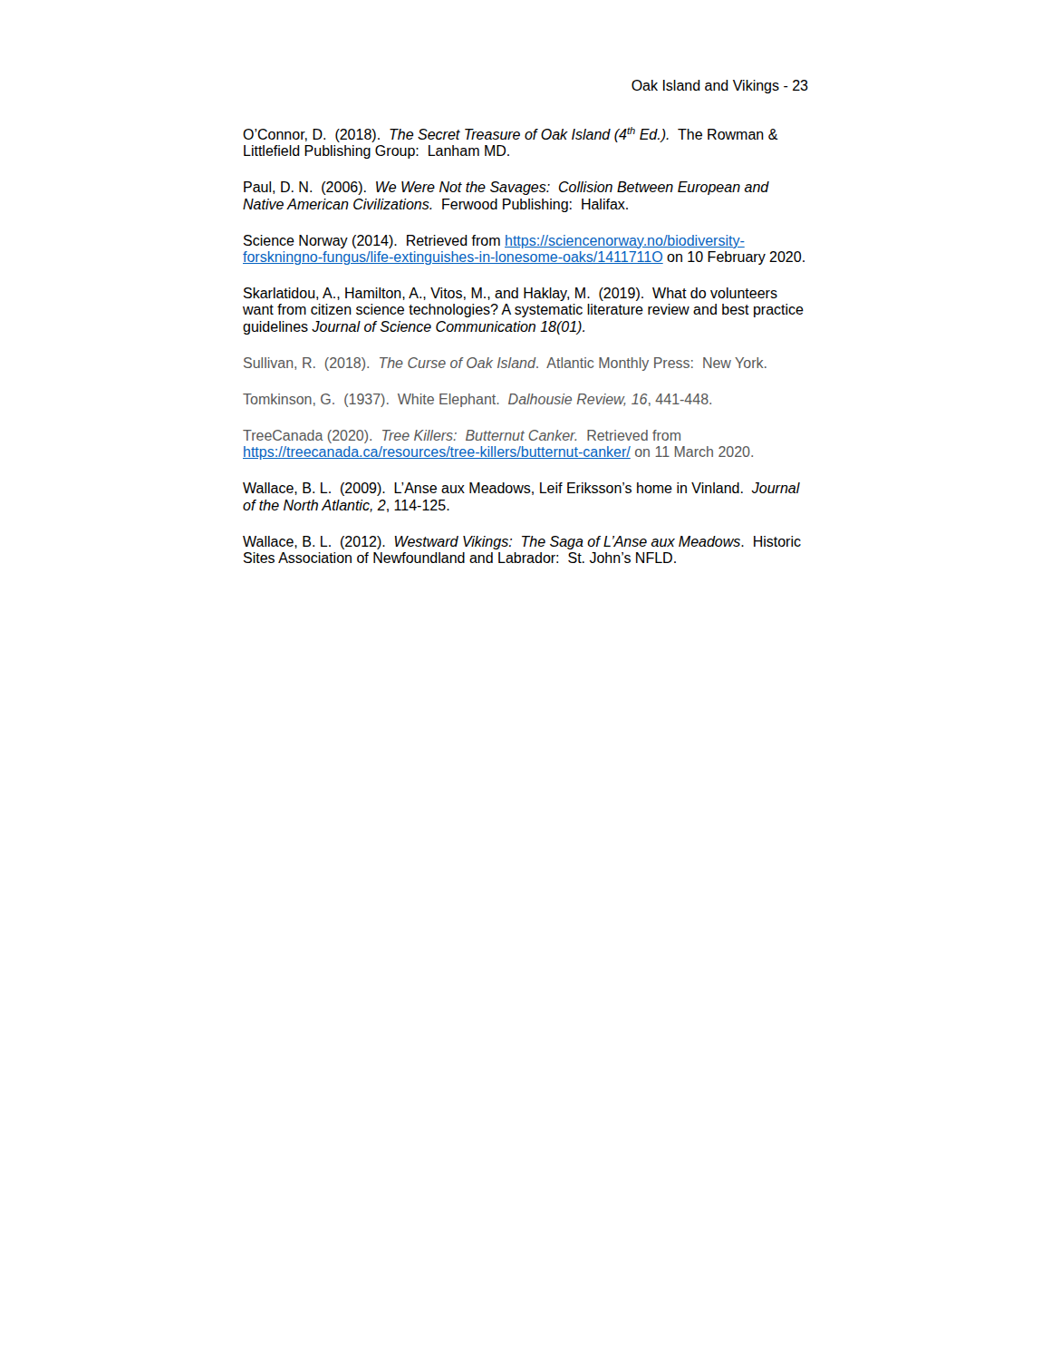Oak Island and Vikings - 23
O’Connor, D. (2018). The Secret Treasure of Oak Island (4th Ed.). The Rowman & Littlefield Publishing Group: Lanham MD.
Paul, D. N. (2006). We Were Not the Savages: Collision Between European and Native American Civilizations. Ferwood Publishing: Halifax.
Science Norway (2014). Retrieved from https://sciencenorway.no/biodiversity-forskningno-fungus/life-extinguishes-in-lonesome-oaks/1411711O on 10 February 2020.
Skarlatidou, A., Hamilton, A., Vitos, M., and Haklay, M. (2019). What do volunteers want from citizen science technologies? A systematic literature review and best practice guidelines Journal of Science Communication 18(01).
Sullivan, R. (2018). The Curse of Oak Island. Atlantic Monthly Press: New York.
Tomkinson, G. (1937). White Elephant. Dalhousie Review, 16, 441-448.
TreeCanada (2020). Tree Killers: Butternut Canker. Retrieved from https://treecanada.ca/resources/tree-killers/butternut-canker/ on 11 March 2020.
Wallace, B. L. (2009). L’Anse aux Meadows, Leif Eriksson’s home in Vinland. Journal of the North Atlantic, 2, 114-125.
Wallace, B. L. (2012). Westward Vikings: The Saga of L’Anse aux Meadows. Historic Sites Association of Newfoundland and Labrador: St. John’s NFLD.